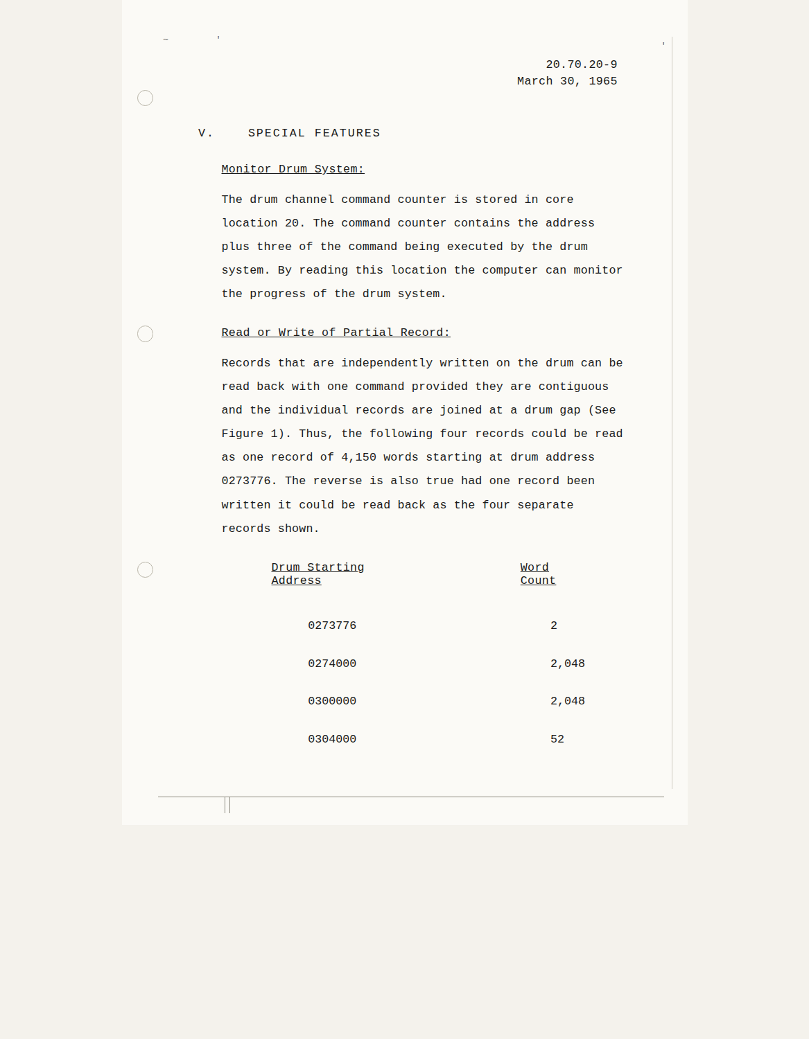'
~ '
20.70.20-9
March 30, 1965
V. SPECIAL FEATURES
Monitor Drum System:
The drum channel command counter is stored in core location 20. The command counter contains the address plus three of the command being executed by the drum system. By reading this location the computer can monitor the progress of the drum system.
Read or Write of Partial Record:
Records that are independently written on the drum can be read back with one command provided they are contiguous and the individual records are joined at a drum gap (See Figure 1). Thus, the following four records could be read as one record of 4,150 words starting at drum address 0273776. The reverse is also true had one record been written it could be read back as the four separate records shown.
| Drum Starting Address | Word Count |
| --- | --- |
| 0273776 | 2 |
| 0274000 | 2,048 |
| 0300000 | 2,048 |
| 0304000 | 52 |